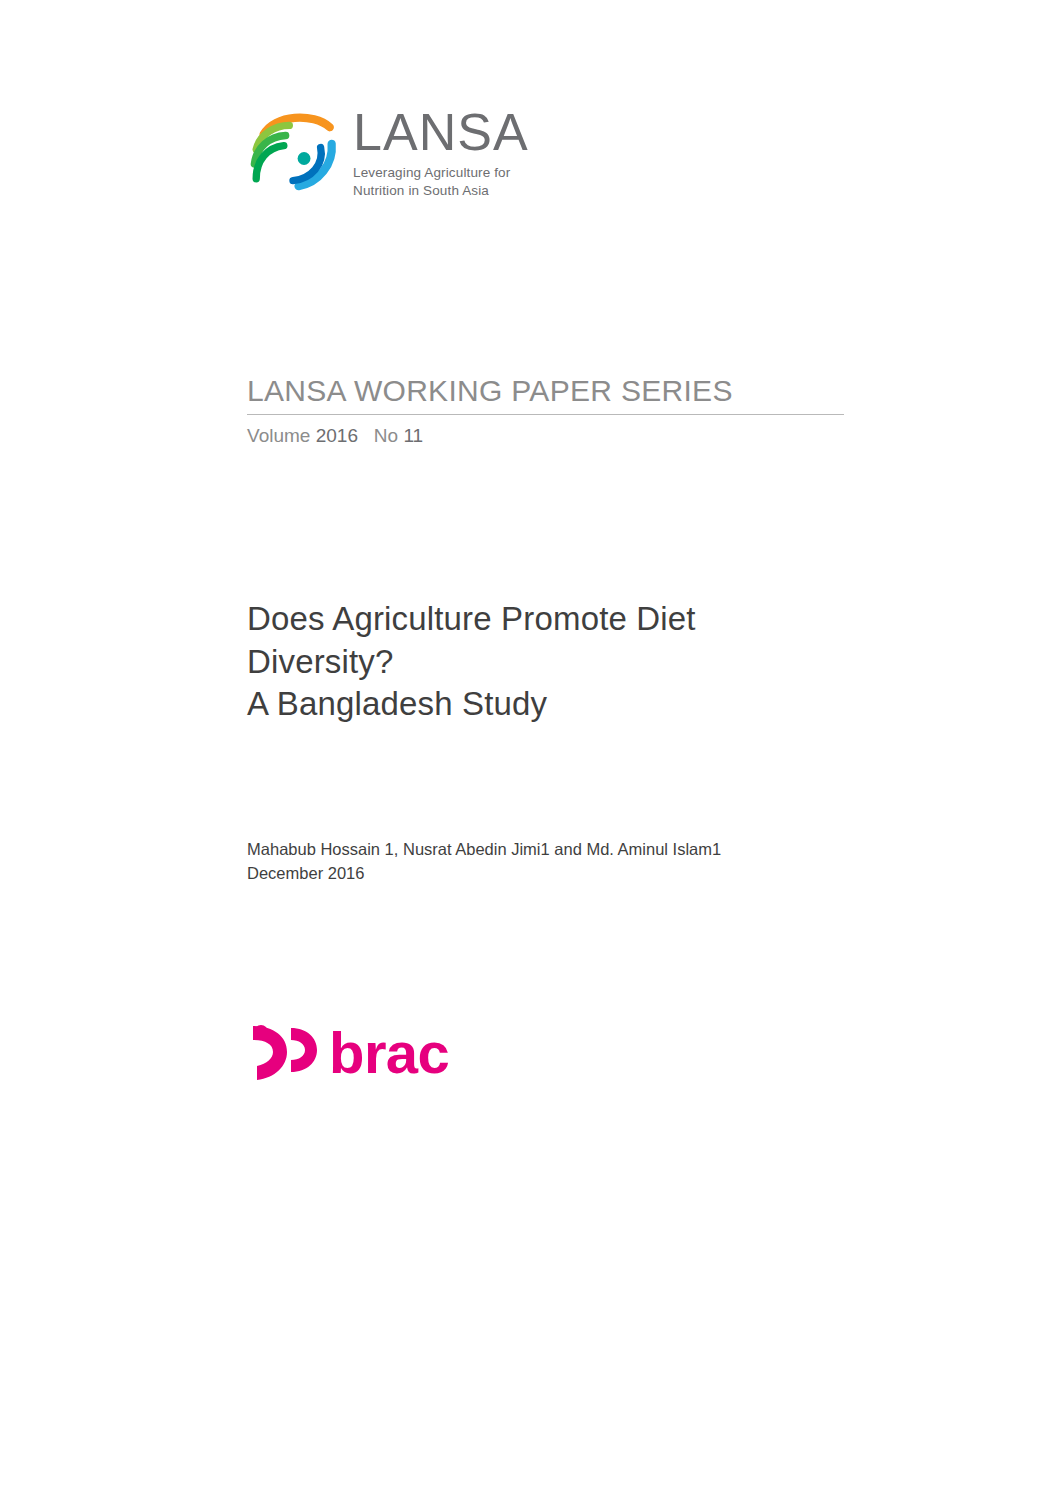LANSA
Leveraging Agriculture for
Nutrition in South Asia
LANSA WORKING PAPER SERIES
Volume 2016 No 11
Does Agriculture Promote Diet Diversity?
A Bangladesh Study
Mahabub Hossain 1, Nusrat Abedin Jimi1 and Md. Aminul Islam1
December 2016
brac